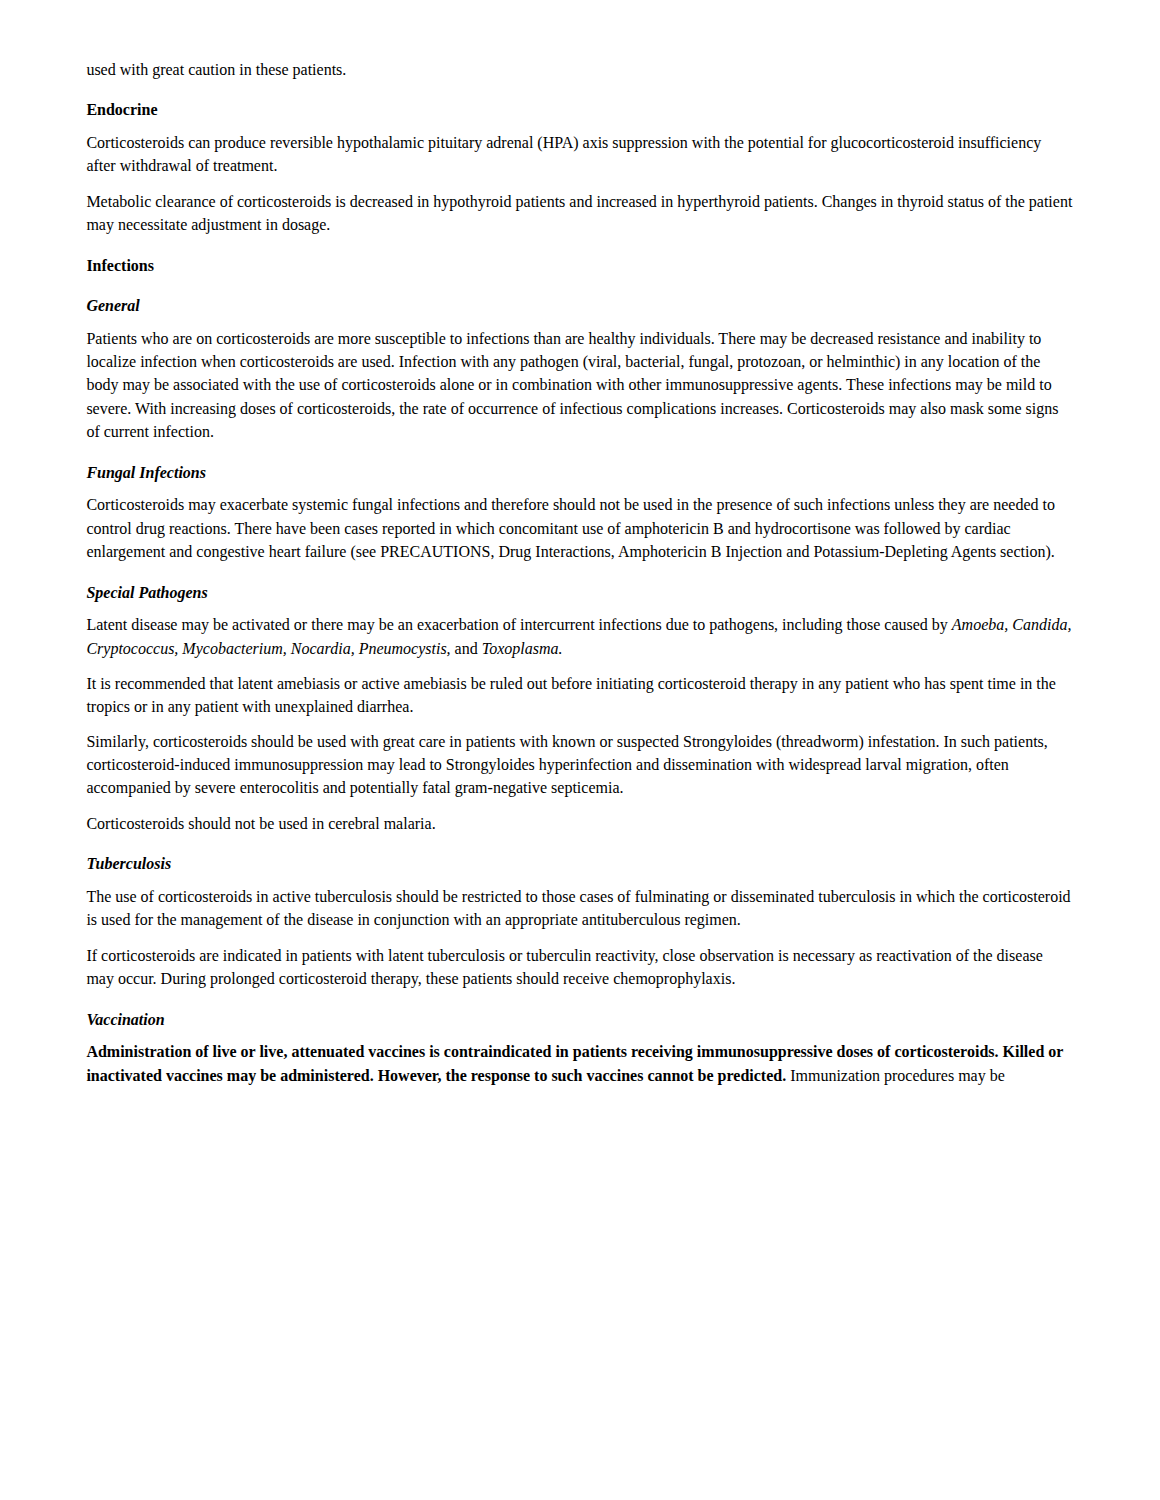used with great caution in these patients.
Endocrine
Corticosteroids can produce reversible hypothalamic pituitary adrenal (HPA) axis suppression with the potential for glucocorticosteroid insufficiency after withdrawal of treatment.
Metabolic clearance of corticosteroids is decreased in hypothyroid patients and increased in hyperthyroid patients. Changes in thyroid status of the patient may necessitate adjustment in dosage.
Infections
General
Patients who are on corticosteroids are more susceptible to infections than are healthy individuals. There may be decreased resistance and inability to localize infection when corticosteroids are used. Infection with any pathogen (viral, bacterial, fungal, protozoan, or helminthic) in any location of the body may be associated with the use of corticosteroids alone or in combination with other immunosuppressive agents. These infections may be mild to severe. With increasing doses of corticosteroids, the rate of occurrence of infectious complications increases. Corticosteroids may also mask some signs of current infection.
Fungal Infections
Corticosteroids may exacerbate systemic fungal infections and therefore should not be used in the presence of such infections unless they are needed to control drug reactions. There have been cases reported in which concomitant use of amphotericin B and hydrocortisone was followed by cardiac enlargement and congestive heart failure (see PRECAUTIONS, Drug Interactions, Amphotericin B Injection and Potassium-Depleting Agents section).
Special Pathogens
Latent disease may be activated or there may be an exacerbation of intercurrent infections due to pathogens, including those caused by Amoeba, Candida, Cryptococcus, Mycobacterium, Nocardia, Pneumocystis, and Toxoplasma.
It is recommended that latent amebiasis or active amebiasis be ruled out before initiating corticosteroid therapy in any patient who has spent time in the tropics or in any patient with unexplained diarrhea.
Similarly, corticosteroids should be used with great care in patients with known or suspected Strongyloides (threadworm) infestation. In such patients, corticosteroid-induced immunosuppression may lead to Strongyloides hyperinfection and dissemination with widespread larval migration, often accompanied by severe enterocolitis and potentially fatal gram-negative septicemia.
Corticosteroids should not be used in cerebral malaria.
Tuberculosis
The use of corticosteroids in active tuberculosis should be restricted to those cases of fulminating or disseminated tuberculosis in which the corticosteroid is used for the management of the disease in conjunction with an appropriate antituberculous regimen.
If corticosteroids are indicated in patients with latent tuberculosis or tuberculin reactivity, close observation is necessary as reactivation of the disease may occur. During prolonged corticosteroid therapy, these patients should receive chemoprophylaxis.
Vaccination
Administration of live or live, attenuated vaccines is contraindicated in patients receiving immunosuppressive doses of corticosteroids. Killed or inactivated vaccines may be administered. However, the response to such vaccines cannot be predicted. Immunization procedures may be